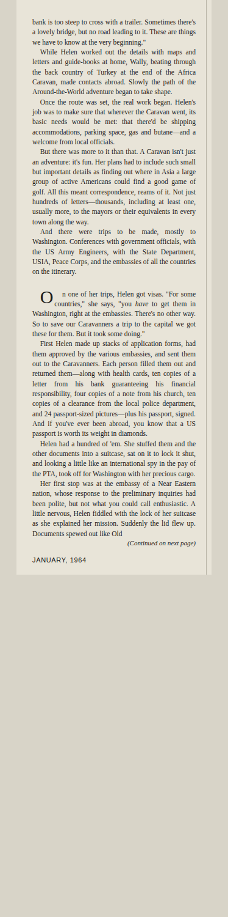bank is too steep to cross with a trailer. Sometimes there's a lovely bridge, but no road leading to it. These are things we have to know at the very beginning."
While Helen worked out the details with maps and letters and guide-books at home, Wally, beating through the back country of Turkey at the end of the Africa Caravan, made contacts abroad. Slowly the path of the Around-the-World adventure began to take shape.
Once the route was set, the real work began. Helen's job was to make sure that wherever the Caravan went, its basic needs would be met: that there'd be shipping accommodations, parking space, gas and butane—and a welcome from local officials.
But there was more to it than that. A Caravan isn't just an adventure: it's fun. Her plans had to include such small but important details as finding out where in Asia a large group of active Americans could find a good game of golf. All this meant correspondence, reams of it. Not just hundreds of letters—thousands, including at least one, usually more, to the mayors or their equivalents in every town along the way.
And there were trips to be made, mostly to Washington. Conferences with government officials, with the US Army Engineers, with the State Department, USIA, Peace Corps, and the embassies of all the countries on the itinerary.
On one of her trips, Helen got visas. "For some countries," she says, "you have to get them in Washington, right at the embassies. There's no other way. So to save our Caravanners a trip to the capital we got these for them. But it took some doing."
First Helen made up stacks of application forms, had them approved by the various embassies, and sent them out to the Caravanners. Each person filled them out and returned them—along with health cards, ten copies of a letter from his bank guaranteeing his financial responsibility, four copies of a note from his church, ten copies of a clearance from the local police department, and 24 passport-sized pictures—plus his passport, signed. And if you've ever been abroad, you know that a US passport is worth its weight in diamonds.
Helen had a hundred of 'em. She stuffed them and the other documents into a suitcase, sat on it to lock it shut, and looking a little like an international spy in the pay of the PTA, took off for Washington with her precious cargo.
Her first stop was at the embassy of a Near Eastern nation, whose response to the preliminary inquiries had been polite, but not what you could call enthusiastic. A little nervous, Helen fiddled with the lock of her suitcase as she explained her mission. Suddenly the lid flew up. Documents spewed out like Old
(Continued on next page)
JANUARY, 1964